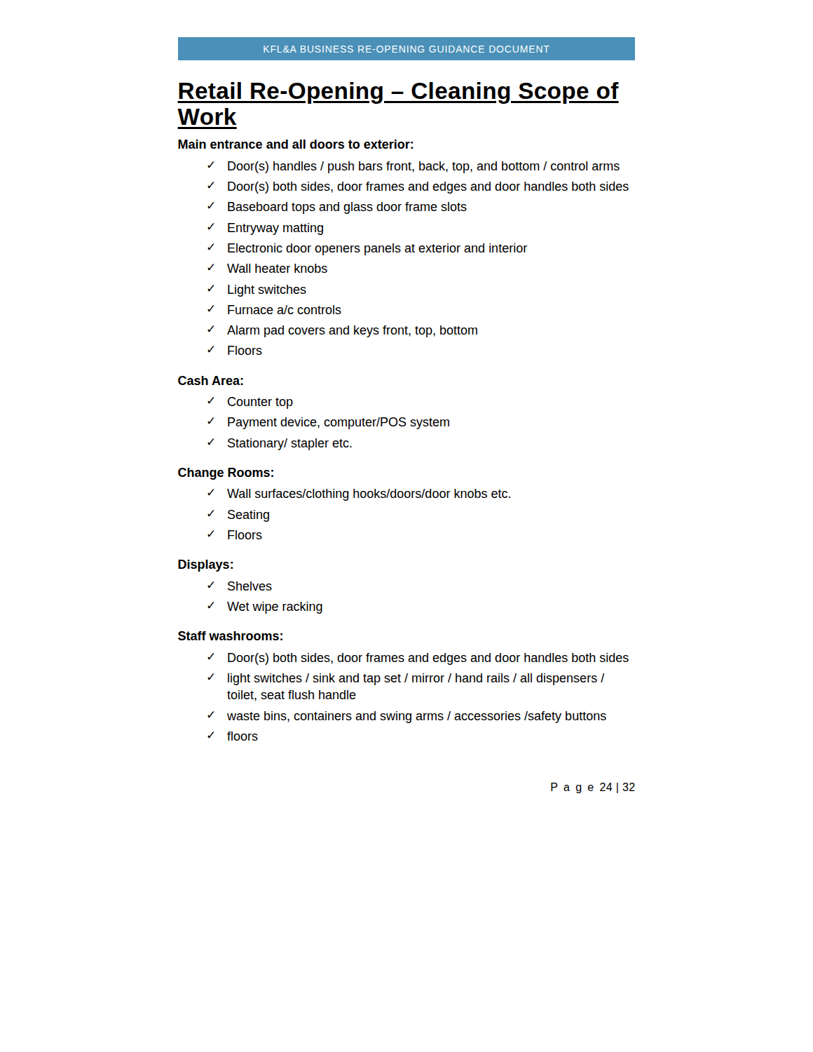KFL&A Business Re-Opening Guidance Document
Retail Re-Opening – Cleaning Scope of Work
Main entrance and all doors to exterior:
Door(s) handles / push bars front, back, top, and bottom / control arms
Door(s) both sides, door frames and edges and door handles both sides
Baseboard tops and glass door frame slots
Entryway matting
Electronic door openers panels at exterior and interior
Wall heater knobs
Light switches
Furnace a/c controls
Alarm pad covers and keys front, top, bottom
Floors
Cash Area:
Counter top
Payment device, computer/POS system
Stationary/ stapler etc.
Change Rooms:
Wall surfaces/clothing hooks/doors/door knobs etc.
Seating
Floors
Displays:
Shelves
Wet wipe racking
Staff washrooms:
Door(s) both sides, door frames and edges and door handles both sides
light switches / sink and tap set / mirror / hand rails / all dispensers / toilet, seat flush handle
waste bins, containers and swing arms / accessories /safety buttons
floors
P a g e 24 | 32